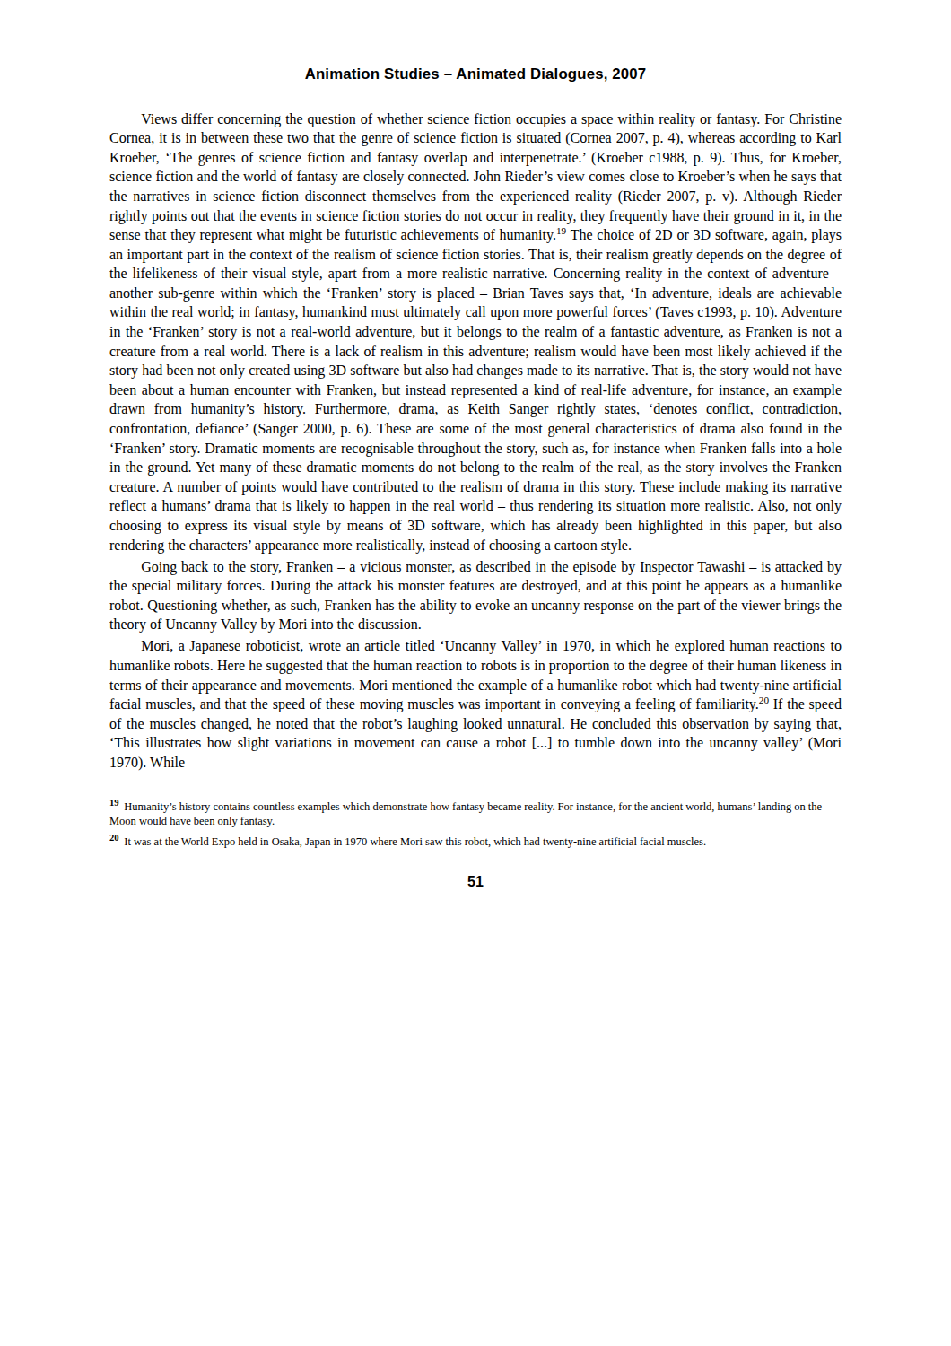Animation Studies – Animated Dialogues, 2007
Views differ concerning the question of whether science fiction occupies a space within reality or fantasy. For Christine Cornea, it is in between these two that the genre of science fiction is situated (Cornea 2007, p. 4), whereas according to Karl Kroeber, ‘The genres of science fiction and fantasy overlap and interpenetrate.’ (Kroeber c1988, p. 9). Thus, for Kroeber, science fiction and the world of fantasy are closely connected. John Rieder’s view comes close to Kroeber’s when he says that the narratives in science fiction disconnect themselves from the experienced reality (Rieder 2007, p. v). Although Rieder rightly points out that the events in science fiction stories do not occur in reality, they frequently have their ground in it, in the sense that they represent what might be futuristic achievements of humanity.19 The choice of 2D or 3D software, again, plays an important part in the context of the realism of science fiction stories. That is, their realism greatly depends on the degree of the lifelikeness of their visual style, apart from a more realistic narrative. Concerning reality in the context of adventure – another sub-genre within which the ‘Franken’ story is placed – Brian Taves says that, ‘In adventure, ideals are achievable within the real world; in fantasy, humankind must ultimately call upon more powerful forces’ (Taves c1993, p. 10). Adventure in the ‘Franken’ story is not a real-world adventure, but it belongs to the realm of a fantastic adventure, as Franken is not a creature from a real world. There is a lack of realism in this adventure; realism would have been most likely achieved if the story had been not only created using 3D software but also had changes made to its narrative. That is, the story would not have been about a human encounter with Franken, but instead represented a kind of real-life adventure, for instance, an example drawn from humanity’s history. Furthermore, drama, as Keith Sanger rightly states, ‘denotes conflict, contradiction, confrontation, defiance’ (Sanger 2000, p. 6). These are some of the most general characteristics of drama also found in the ‘Franken’ story. Dramatic moments are recognisable throughout the story, such as, for instance when Franken falls into a hole in the ground. Yet many of these dramatic moments do not belong to the realm of the real, as the story involves the Franken creature. A number of points would have contributed to the realism of drama in this story. These include making its narrative reflect a humans’ drama that is likely to happen in the real world – thus rendering its situation more realistic. Also, not only choosing to express its visual style by means of 3D software, which has already been highlighted in this paper, but also rendering the characters’ appearance more realistically, instead of choosing a cartoon style.
Going back to the story, Franken – a vicious monster, as described in the episode by Inspector Tawashi – is attacked by the special military forces. During the attack his monster features are destroyed, and at this point he appears as a humanlike robot. Questioning whether, as such, Franken has the ability to evoke an uncanny response on the part of the viewer brings the theory of Uncanny Valley by Mori into the discussion.
Mori, a Japanese roboticist, wrote an article titled ‘Uncanny Valley’ in 1970, in which he explored human reactions to humanlike robots. Here he suggested that the human reaction to robots is in proportion to the degree of their human likeness in terms of their appearance and movements. Mori mentioned the example of a humanlike robot which had twenty-nine artificial facial muscles, and that the speed of these moving muscles was important in conveying a feeling of familiarity.20 If the speed of the muscles changed, he noted that the robot’s laughing looked unnatural. He concluded this observation by saying that, ‘This illustrates how slight variations in movement can cause a robot [...] to tumble down into the uncanny valley’ (Mori 1970). While
19 Humanity’s history contains countless examples which demonstrate how fantasy became reality. For instance, for the ancient world, humans’ landing on the Moon would have been only fantasy.
20 It was at the World Expo held in Osaka, Japan in 1970 where Mori saw this robot, which had twenty-nine artificial facial muscles.
51